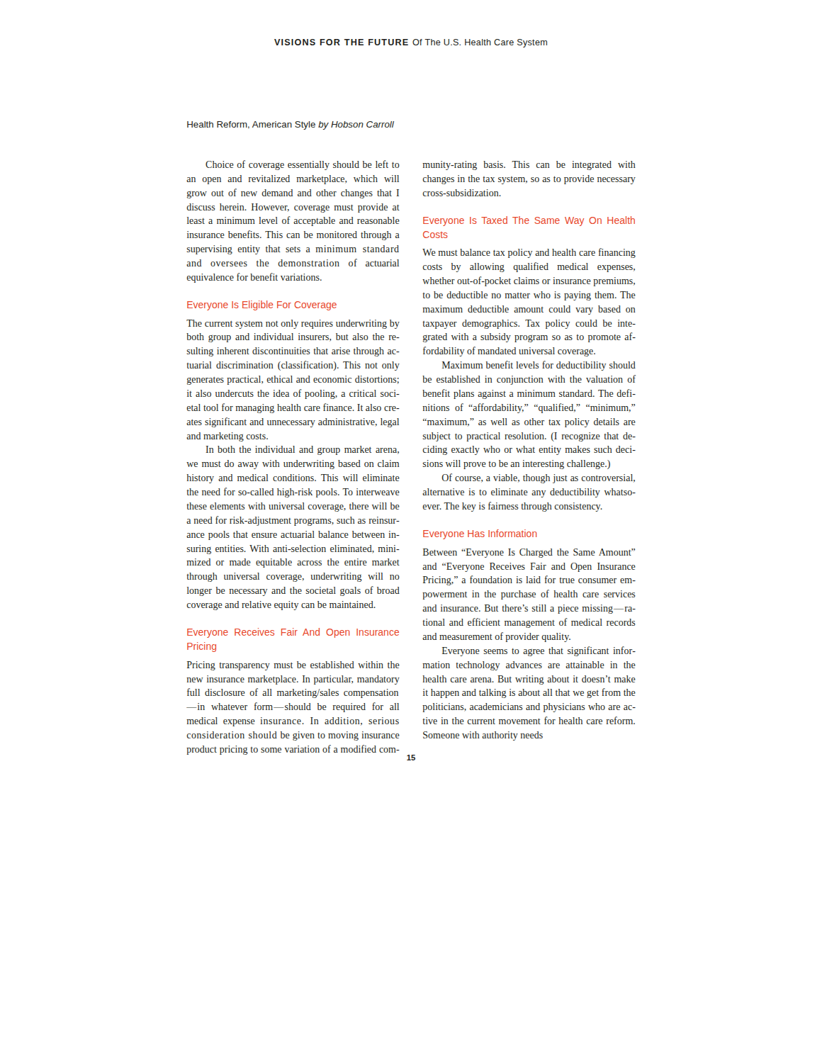VISIONS FOR THE FUTURE Of The U.S. Health Care System
Health Reform, American Style by Hobson Carroll
Choice of coverage essentially should be left to an open and revitalized marketplace, which will grow out of new demand and other changes that I discuss herein. However, coverage must provide at least a minimum level of acceptable and reasonable insurance benefits. This can be monitored through a supervising entity that sets a minimum standard and oversees the demonstration of actuarial equivalence for benefit variations.
Everyone Is Eligible For Coverage
The current system not only requires underwriting by both group and individual insurers, but also the resulting inherent discontinuities that arise through actuarial discrimination (classification). This not only generates practical, ethical and economic distortions; it also undercuts the idea of pooling, a critical societal tool for managing health care finance. It also creates significant and unnecessary administrative, legal and marketing costs.
In both the individual and group market arena, we must do away with underwriting based on claim history and medical conditions. This will eliminate the need for so-called high-risk pools. To interweave these elements with universal coverage, there will be a need for risk-adjustment programs, such as reinsurance pools that ensure actuarial balance between insuring entities. With anti-selection eliminated, minimized or made equitable across the entire market through universal coverage, underwriting will no longer be necessary and the societal goals of broad coverage and relative equity can be maintained.
Everyone Receives Fair And Open Insurance Pricing
Pricing transparency must be established within the new insurance marketplace. In particular, mandatory full disclosure of all marketing/sales compensation — in whatever form — should be required for all medical expense insurance. In addition, serious consideration should be given to moving insurance product pricing to some variation of a modified community-rating basis. This can be integrated with changes in the tax system, so as to provide necessary cross-subsidization.
Everyone Is Taxed The Same Way On Health Costs
We must balance tax policy and health care financing costs by allowing qualified medical expenses, whether out-of-pocket claims or insurance premiums, to be deductible no matter who is paying them. The maximum deductible amount could vary based on taxpayer demographics. Tax policy could be integrated with a subsidy program so as to promote affordability of mandated universal coverage.
Maximum benefit levels for deductibility should be established in conjunction with the valuation of benefit plans against a minimum standard. The definitions of “affordability,” “qualified,” “minimum,” “maximum,” as well as other tax policy details are subject to practical resolution. (I recognize that deciding exactly who or what entity makes such decisions will prove to be an interesting challenge.)
Of course, a viable, though just as controversial, alternative is to eliminate any deductibility whatsoever. The key is fairness through consistency.
Everyone Has Information
Between “Everyone Is Charged the Same Amount” and “Everyone Receives Fair and Open Insurance Pricing,” a foundation is laid for true consumer empowerment in the purchase of health care services and insurance. But there’s still a piece missing — rational and efficient management of medical records and measurement of provider quality.
Everyone seems to agree that significant information technology advances are attainable in the health care arena. But writing about it doesn’t make it happen and talking is about all that we get from the politicians, academicians and physicians who are active in the current movement for health care reform. Someone with authority needs
15